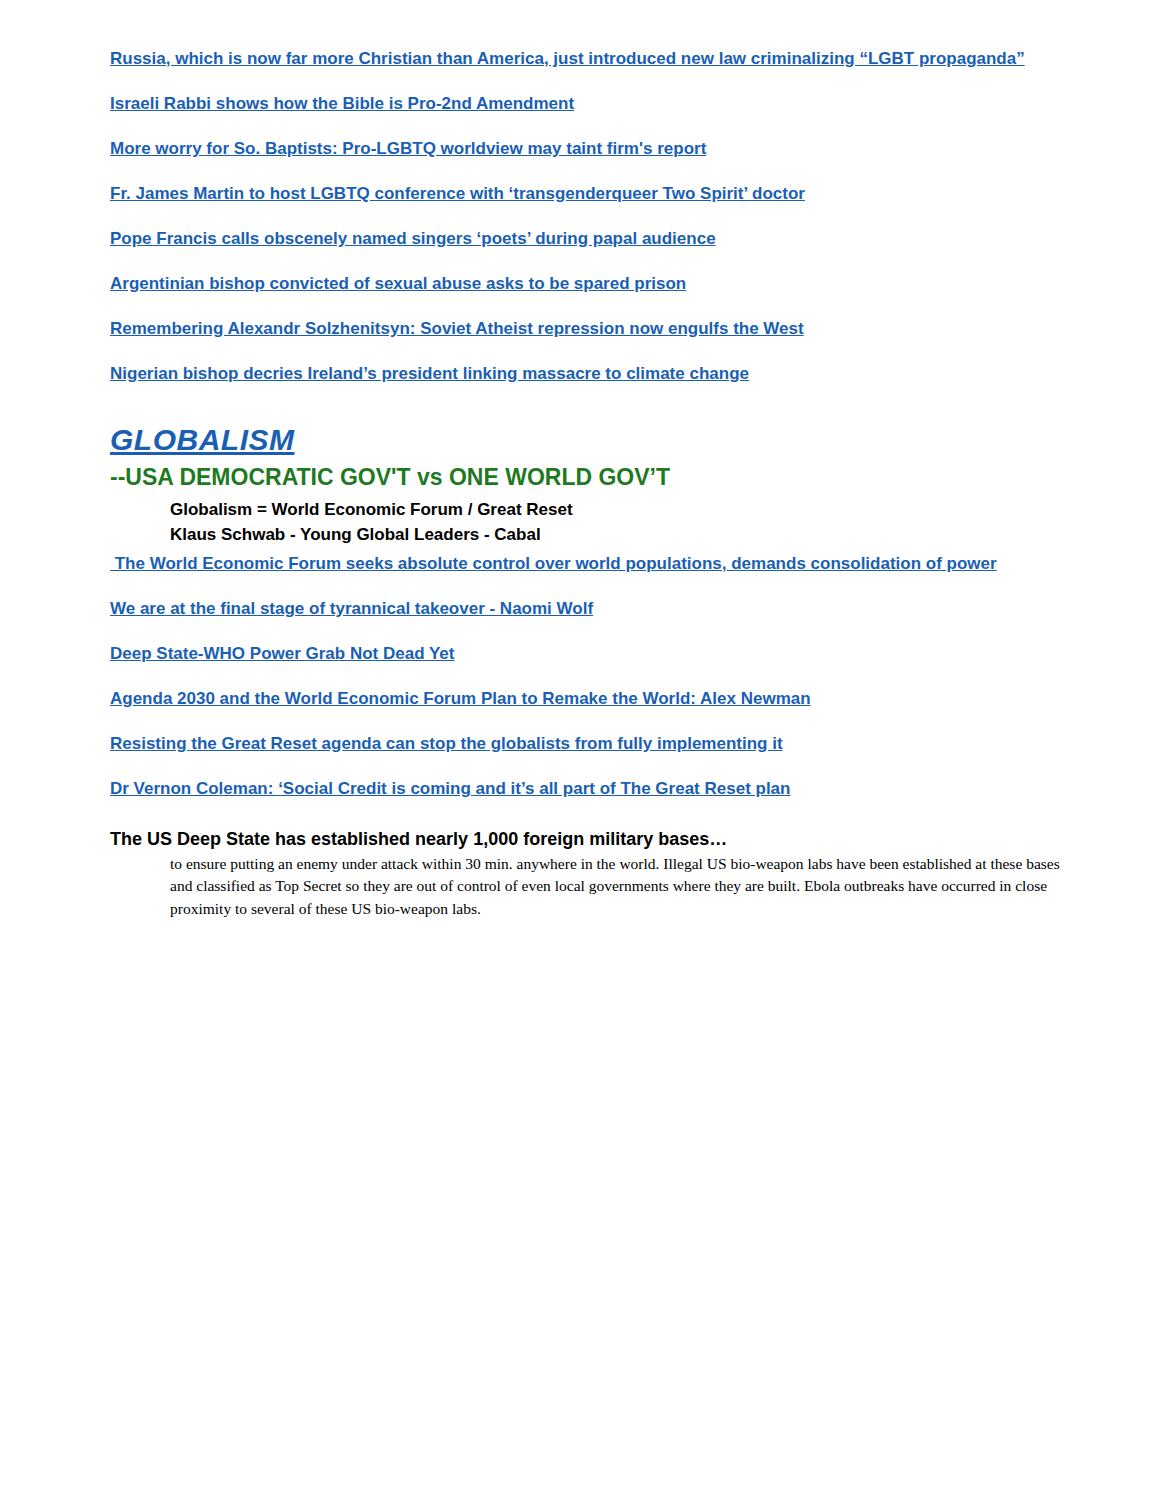Russia, which is now far more Christian than America, just introduced new law criminalizing “LGBT propaganda”
Israeli Rabbi shows how the Bible is Pro-2nd Amendment
More worry for So. Baptists: Pro-LGBTQ worldview may taint firm's report
Fr. James Martin to host LGBTQ conference with ‘transgenderqueer Two Spirit’ doctor
Pope Francis calls obscenely named singers ‘poets’ during papal audience
Argentinian bishop convicted of sexual abuse asks to be spared prison
Remembering Alexandr Solzhenitsyn: Soviet Atheist repression now engulfs the West
Nigerian bishop decries Ireland’s president linking massacre to climate change
GLOBALISM
--USA DEMOCRATIC GOV'T vs ONE WORLD GOV’T
Globalism = World Economic Forum / Great Reset
Klaus Schwab - Young Global Leaders - Cabal
The World Economic Forum seeks absolute control over world populations, demands consolidation of power
We are at the final stage of tyrannical takeover - Naomi Wolf
Deep State-WHO Power Grab Not Dead Yet
Agenda 2030 and the World Economic Forum Plan to Remake the World: Alex Newman
Resisting the Great Reset agenda can stop the globalists from fully implementing it
Dr Vernon Coleman: ‘Social Credit is coming and it’s all part of The Great Reset plan
The US Deep State has established nearly 1,000 foreign military bases…
to ensure putting an enemy under attack within 30 min. anywhere in the world. Illegal US bio-weapon labs have been established at these bases and classified as Top Secret so they are out of control of even local governments where they are built. Ebola outbreaks have occurred in close proximity to several of these US bio-weapon labs.